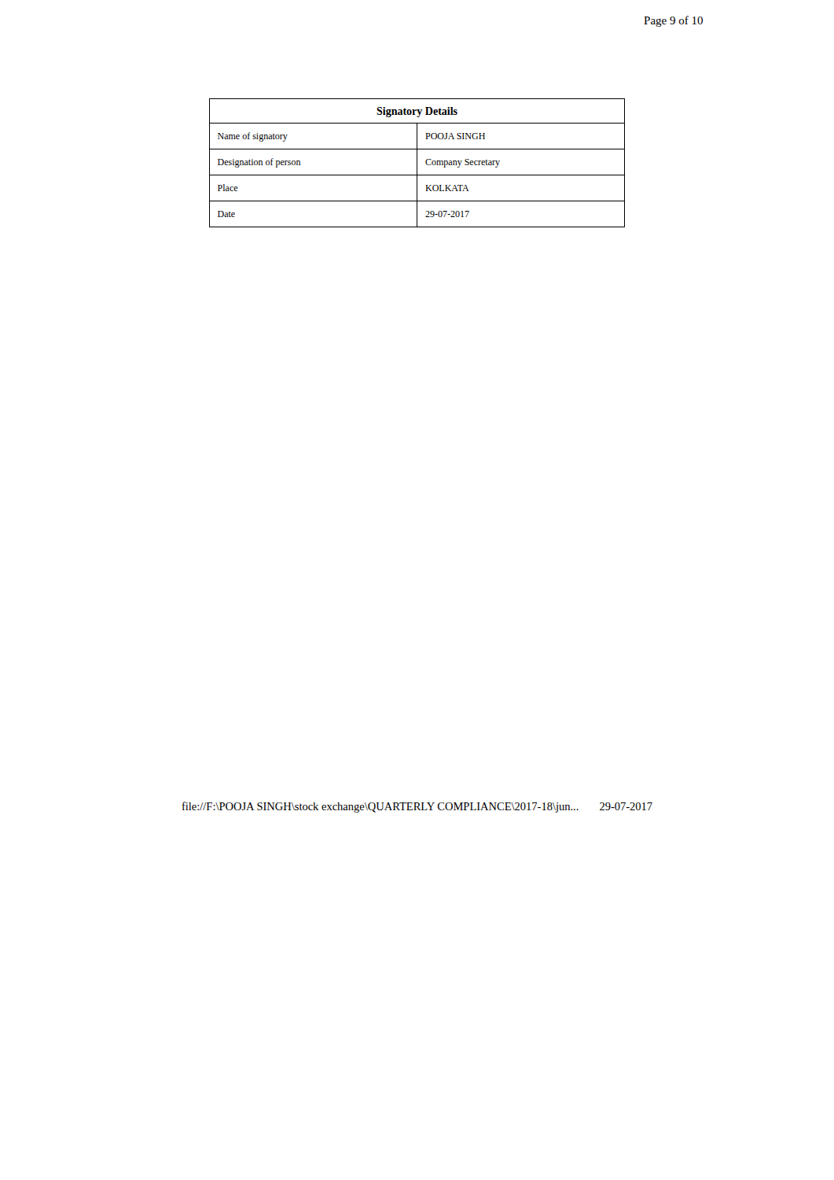Page 9 of 10
Signatory Details
| Name of signatory | POOJA SINGH |
| Designation of person | Company Secretary |
| Place | KOLKATA |
| Date | 29-07-2017 |
file://F:\POOJA SINGH\stock exchange\QUARTERLY COMPLIANCE\2017-18\jun... 29-07-2017